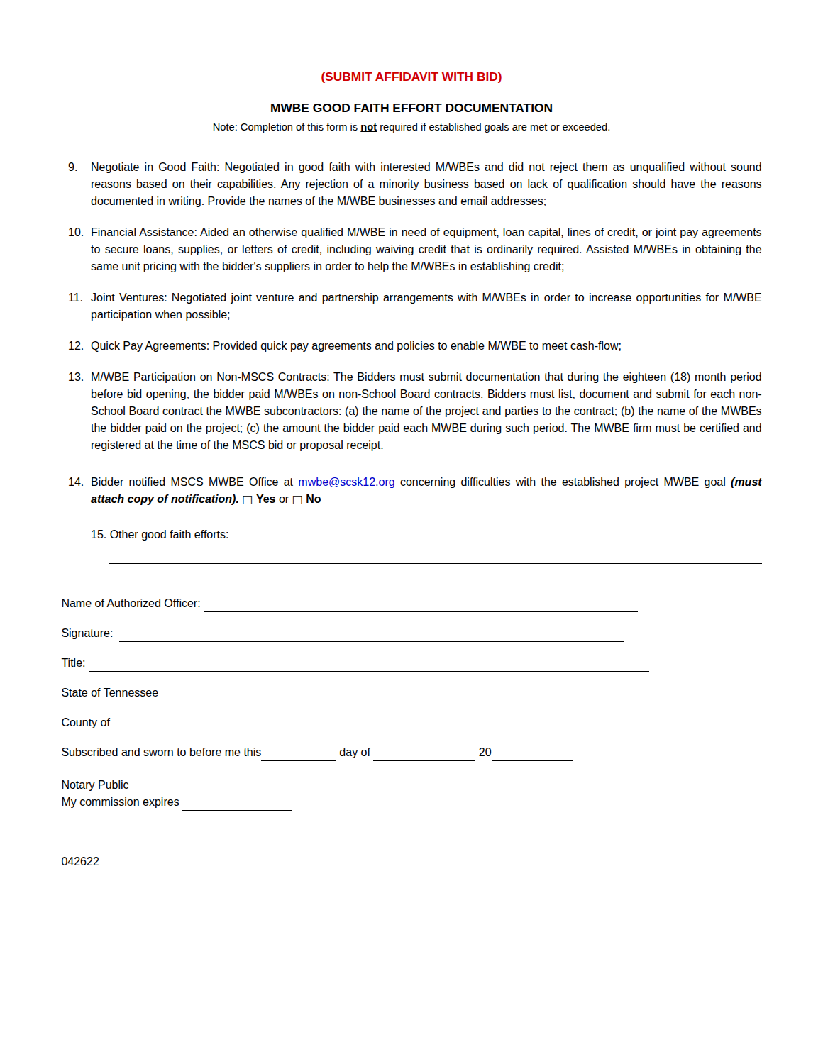(SUBMIT AFFIDAVIT WITH BID)
MWBE GOOD FAITH EFFORT DOCUMENTATION
Note: Completion of this form is not required if established goals are met or exceeded.
9. Negotiate in Good Faith: Negotiated in good faith with interested M/WBEs and did not reject them as unqualified without sound reasons based on their capabilities. Any rejection of a minority business based on lack of qualification should have the reasons documented in writing. Provide the names of the M/WBE businesses and email addresses;
10. Financial Assistance: Aided an otherwise qualified M/WBE in need of equipment, loan capital, lines of credit, or joint pay agreements to secure loans, supplies, or letters of credit, including waiving credit that is ordinarily required. Assisted M/WBEs in obtaining the same unit pricing with the bidder's suppliers in order to help the M/WBEs in establishing credit;
11. Joint Ventures: Negotiated joint venture and partnership arrangements with M/WBEs in order to increase opportunities for M/WBE participation when possible;
12. Quick Pay Agreements: Provided quick pay agreements and policies to enable M/WBE to meet cash-flow;
13. M/WBE Participation on Non-MSCS Contracts: The Bidders must submit documentation that during the eighteen (18) month period before bid opening, the bidder paid M/WBEs on non-School Board contracts. Bidders must list, document and submit for each non-School Board contract the MWBE subcontractors: (a) the name of the project and parties to the contract; (b) the name of the MWBEs the bidder paid on the project; (c) the amount the bidder paid each MWBE during such period. The MWBE firm must be certified and registered at the time of the MSCS bid or proposal receipt.
14. Bidder notified MSCS MWBE Office at mwbe@scsk12.org concerning difficulties with the established project MWBE goal (must attach copy of notification). □ Yes or □ No
15. Other good faith efforts:
Name of Authorized Officer:
Signature:
Title:
State of Tennessee
County of
Subscribed and sworn to before me this day of 20
Notary Public
My commission expires
042622